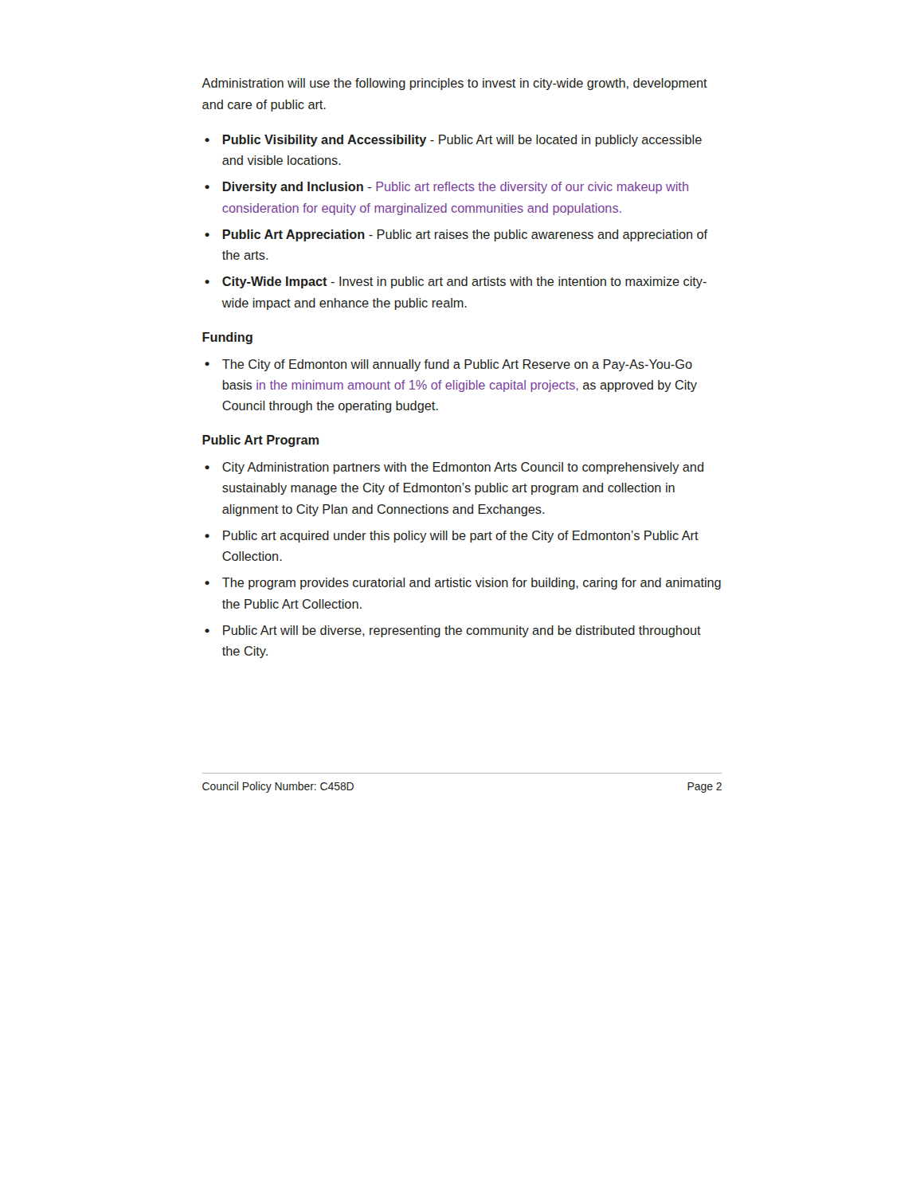Administration will use the following principles to invest in city-wide growth, development and care of public art.
Public Visibility and Accessibility - Public Art will be located in publicly accessible and visible locations.
Diversity and Inclusion - Public art reflects the diversity of our civic makeup with consideration for equity of marginalized communities and populations.
Public Art Appreciation - Public art raises the public awareness and appreciation of the arts.
City-Wide Impact - Invest in public art and artists with the intention to maximize city-wide impact and enhance the public realm.
Funding
The City of Edmonton will annually fund a Public Art Reserve on a Pay-As-You-Go basis in the minimum amount of 1% of eligible capital projects, as approved by City Council through the operating budget.
Public Art Program
City Administration partners with the Edmonton Arts Council to comprehensively and sustainably manage the City of Edmonton’s public art program and collection in alignment to City Plan and Connections and Exchanges.
Public art acquired under this policy will be part of the City of Edmonton’s Public Art Collection.
The program provides curatorial and artistic vision for building, caring for and animating the Public Art Collection.
Public Art will be diverse, representing the community and be distributed throughout the City.
Council Policy Number: C458D Page 2